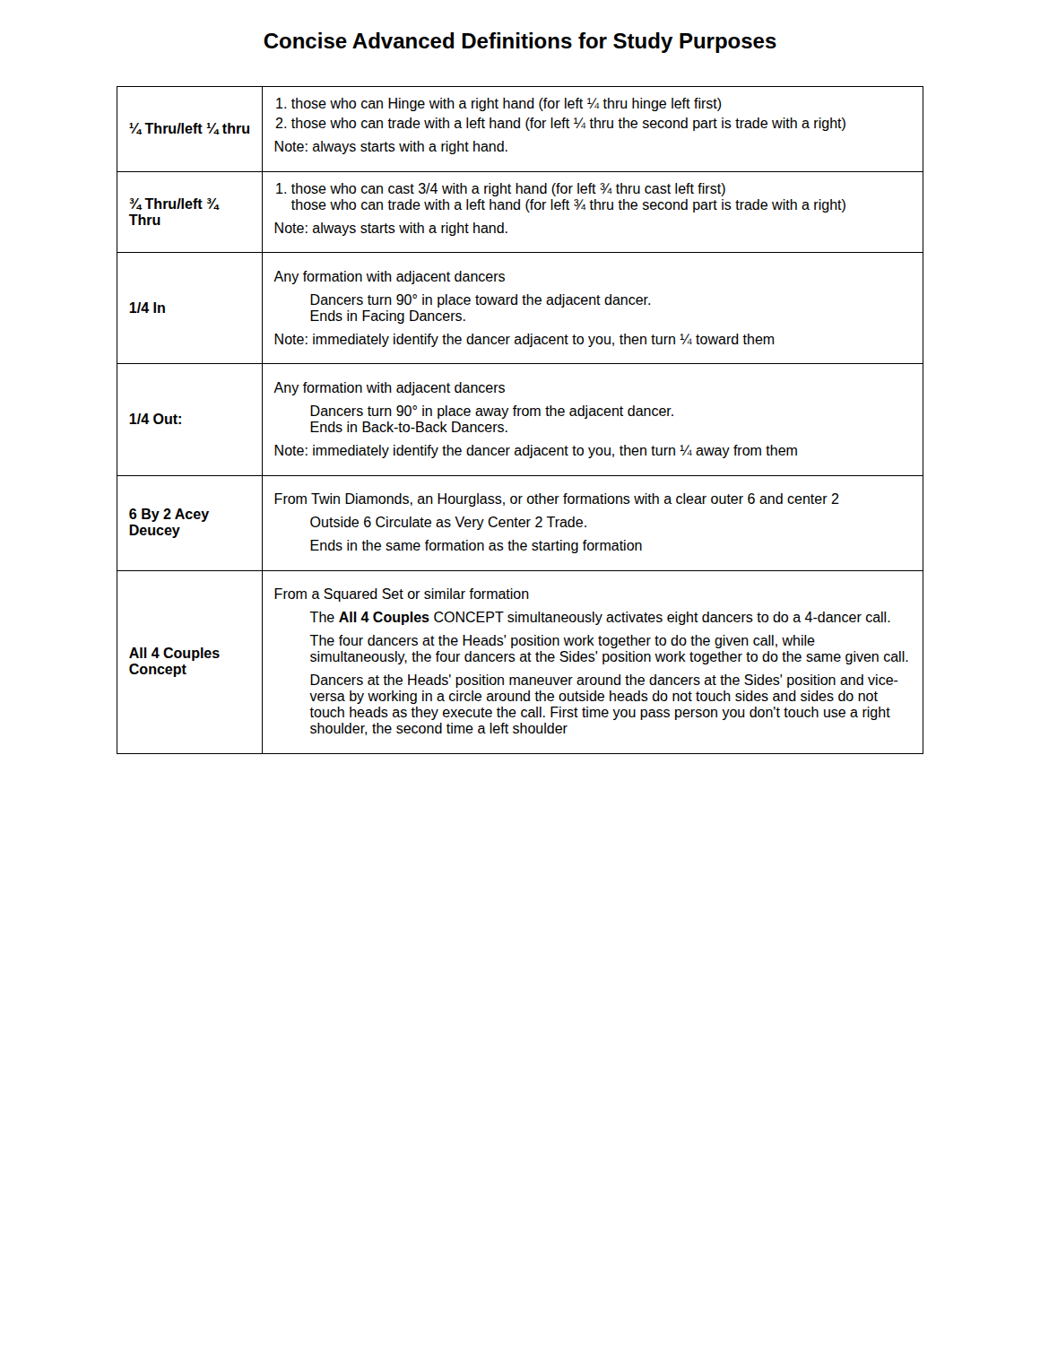Concise Advanced Definitions for Study Purposes
| ¼ Thru/left ¼ thru | those who can Hinge with a right hand (for left ¼ thru hinge left first) those who can trade with a left hand (for left ¼ thru the second part is trade with a right) Note: always starts with a right hand. |
| ¾ Thru/left ¾ Thru | those who can cast 3/4 with a right hand (for left ¾ thru cast left first) those who can trade with a left hand (for left ¾ thru the second part is trade with a right) Note: always starts with a right hand. |
| 1/4 In | Any formation with adjacent dancers Dancers turn 90° in place toward the adjacent dancer. Ends in Facing Dancers. Note: immediately identify the dancer adjacent to you, then turn ¼ toward them |
| 1/4 Out: | Any formation with adjacent dancers Dancers turn 90° in place away from the adjacent dancer. Ends in Back-to-Back Dancers. Note: immediately identify the dancer adjacent to you, then turn ¼ away from them |
| 6 By 2 Acey Deucey | From Twin Diamonds, an Hourglass, or other formations with a clear outer 6 and center 2 Outside 6 Circulate as Very Center 2 Trade. Ends in the same formation as the starting formation |
| All 4 Couples Concept | From a Squared Set or similar formation The All 4 Couples CONCEPT simultaneously activates eight dancers to do a 4-dancer call. The four dancers at the Heads' position work together to do the given call, while simultaneously, the four dancers at the Sides' position work together to do the same given call. Dancers at the Heads' position maneuver around the dancers at the Sides' position and vice-versa by working in a circle around the outside heads do not touch sides and sides do not touch heads as they execute the call. First time you pass person you don't touch use a right shoulder, the second time a left shoulder |